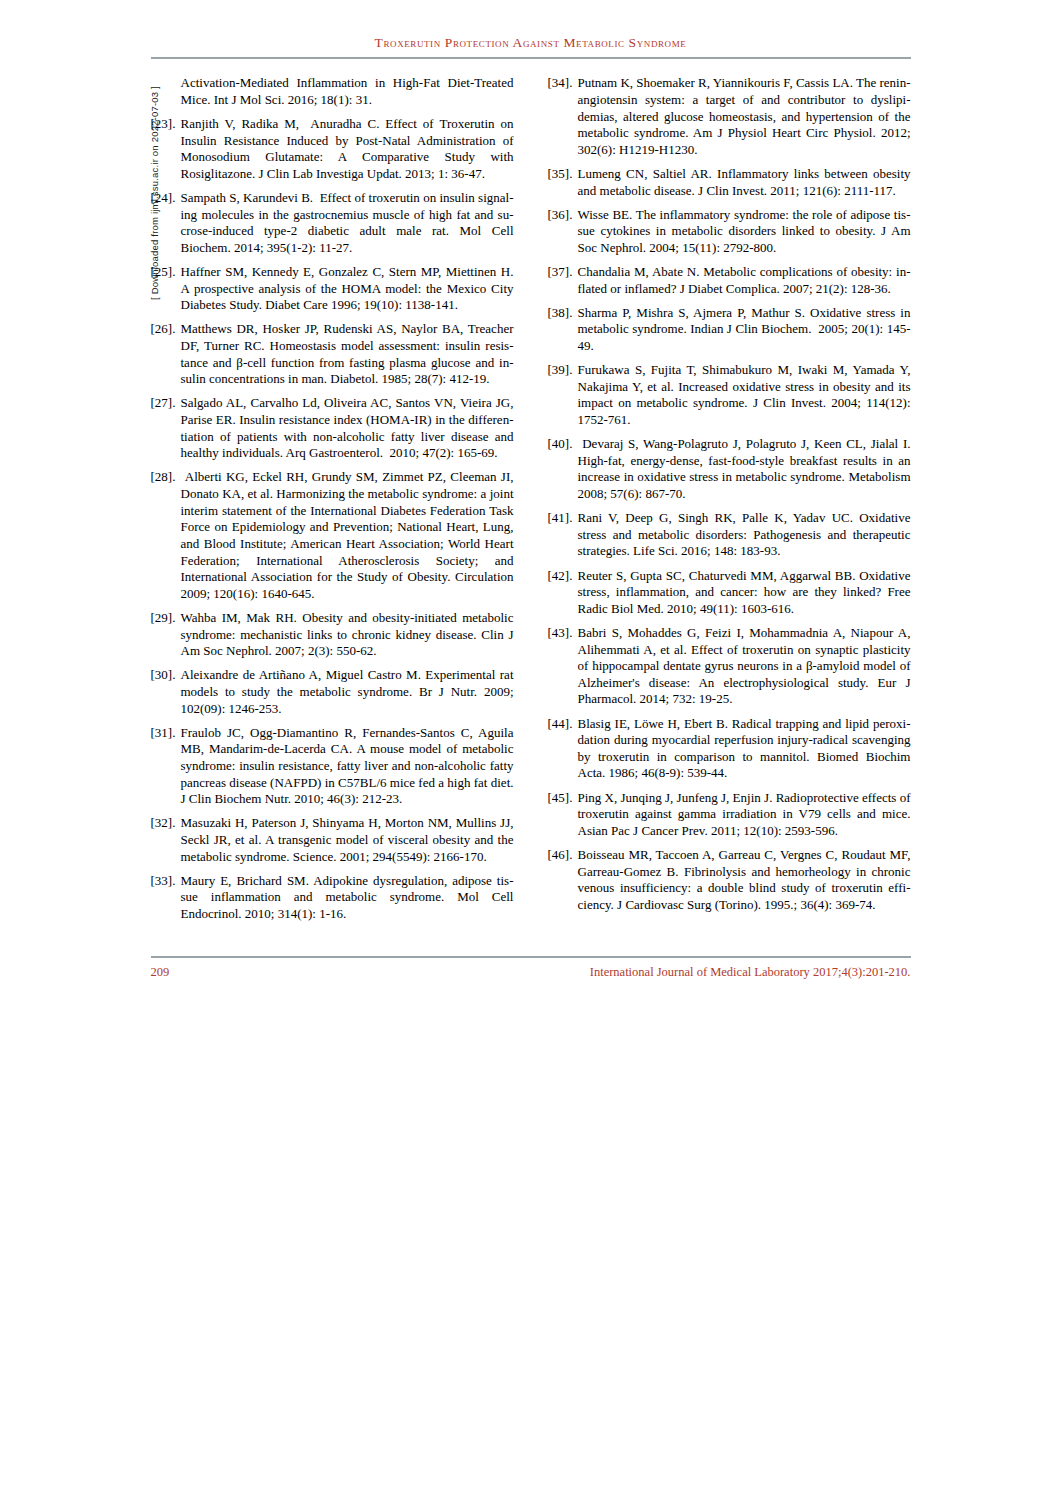[ Downloaded from ijml.ssu.ac.ir on 2022-07-03 ]
Troxerutin Protection Against Metabolic Syndrome
Activation-Mediated Inflammation in High-Fat Diet-Treated Mice. Int J Mol Sci. 2016; 18(1): 31.
[23]. Ranjith V, Radika M, Anuradha C. Effect of Troxerutin on Insulin Resistance Induced by Post-Natal Administration of Monosodium Glutamate: A Comparative Study with Rosiglitazone. J Clin Lab Investiga Updat. 2013; 1: 36-47.
[24]. Sampath S, Karundevi B. Effect of troxerutin on insulin signaling molecules in the gastrocnemius muscle of high fat and sucrose-induced type-2 diabetic adult male rat. Mol Cell Biochem. 2014; 395(1-2): 11-27.
[25]. Haffner SM, Kennedy E, Gonzalez C, Stern MP, Miettinen H. A prospective analysis of the HOMA model: the Mexico City Diabetes Study. Diabet Care 1996; 19(10): 1138-141.
[26]. Matthews DR, Hosker JP, Rudenski AS, Naylor BA, Treacher DF, Turner RC. Homeostasis model assessment: insulin resistance and β-cell function from fasting plasma glucose and insulin concentrations in man. Diabetol. 1985; 28(7): 412-19.
[27]. Salgado AL, Carvalho Ld, Oliveira AC, Santos VN, Vieira JG, Parise ER. Insulin resistance index (HOMA-IR) in the differentiation of patients with non-alcoholic fatty liver disease and healthy individuals. Arq Gastroenterol. 2010; 47(2): 165-69.
[28]. Alberti KG, Eckel RH, Grundy SM, Zimmet PZ, Cleeman JI, Donato KA, et al. Harmonizing the metabolic syndrome: a joint interim statement of the International Diabetes Federation Task Force on Epidemiology and Prevention; National Heart, Lung, and Blood Institute; American Heart Association; World Heart Federation; International Atherosclerosis Society; and International Association for the Study of Obesity. Circulation 2009; 120(16): 1640-645.
[29]. Wahba IM, Mak RH. Obesity and obesity-initiated metabolic syndrome: mechanistic links to chronic kidney disease. Clin J Am Soc Nephrol. 2007; 2(3): 550-62.
[30]. Aleixandre de Artiñano A, Miguel Castro M. Experimental rat models to study the metabolic syndrome. Br J Nutr. 2009; 102(09): 1246-253.
[31]. Fraulob JC, Ogg-Diamantino R, Fernandes-Santos C, Aguila MB, Mandarim-de-Lacerda CA. A mouse model of metabolic syndrome: insulin resistance, fatty liver and non-alcoholic fatty pancreas disease (NAFPD) in C57BL/6 mice fed a high fat diet. J Clin Biochem Nutr. 2010; 46(3): 212-23.
[32]. Masuzaki H, Paterson J, Shinyama H, Morton NM, Mullins JJ, Seckl JR, et al. A transgenic model of visceral obesity and the metabolic syndrome. Science. 2001; 294(5549): 2166-170.
[33]. Maury E, Brichard SM. Adipokine dysregulation, adipose tissue inflammation and metabolic syndrome. Mol Cell Endocrinol. 2010; 314(1): 1-16.
[34]. Putnam K, Shoemaker R, Yiannikouris F, Cassis LA. The renin-angiotensin system: a target of and contributor to dyslipidemias, altered glucose homeostasis, and hypertension of the metabolic syndrome. Am J Physiol Heart Circ Physiol. 2012; 302(6): H1219-H1230.
[35]. Lumeng CN, Saltiel AR. Inflammatory links between obesity and metabolic disease. J Clin Invest. 2011; 121(6): 2111-117.
[36]. Wisse BE. The inflammatory syndrome: the role of adipose tissue cytokines in metabolic disorders linked to obesity. J Am Soc Nephrol. 2004; 15(11): 2792-800.
[37]. Chandalia M, Abate N. Metabolic complications of obesity: inflated or inflamed? J Diabet Complica. 2007; 21(2): 128-36.
[38]. Sharma P, Mishra S, Ajmera P, Mathur S. Oxidative stress in metabolic syndrome. Indian J Clin Biochem. 2005; 20(1): 145-49.
[39]. Furukawa S, Fujita T, Shimabukuro M, Iwaki M, Yamada Y, Nakajima Y, et al. Increased oxidative stress in obesity and its impact on metabolic syndrome. J Clin Invest. 2004; 114(12): 1752-761.
[40]. Devaraj S, Wang-Polagruto J, Polagruto J, Keen CL, Jialal I. High-fat, energy-dense, fast-food-style breakfast results in an increase in oxidative stress in metabolic syndrome. Metabolism 2008; 57(6): 867-70.
[41]. Rani V, Deep G, Singh RK, Palle K, Yadav UC. Oxidative stress and metabolic disorders: Pathogenesis and therapeutic strategies. Life Sci. 2016; 148: 183-93.
[42]. Reuter S, Gupta SC, Chaturvedi MM, Aggarwal BB. Oxidative stress, inflammation, and cancer: how are they linked? Free Radic Biol Med. 2010; 49(11): 1603-616.
[43]. Babri S, Mohaddes G, Feizi I, Mohammadnia A, Niapour A, Alihemmati A, et al. Effect of troxerutin on synaptic plasticity of hippocampal dentate gyrus neurons in a β-amyloid model of Alzheimer's disease: An electrophysiological study. Eur J Pharmacol. 2014; 732: 19-25.
[44]. Blasig IE, Löwe H, Ebert B. Radical trapping and lipid peroxidation during myocardial reperfusion injury-radical scavenging by troxerutin in comparison to mannitol. Biomed Biochim Acta. 1986; 46(8-9): 539-44.
[45]. Ping X, Junqing J, Junfeng J, Enjin J. Radioprotective effects of troxerutin against gamma irradiation in V79 cells and mice. Asian Pac J Cancer Prev. 2011; 12(10): 2593-596.
[46]. Boisseau MR, Taccoen A, Garreau C, Vergnes C, Roudaut MF, Garreau-Gomez B. Fibrinolysis and hemorheology in chronic venous insufficiency: a double blind study of troxerutin efficiency. J Cardiovasc Surg (Torino). 1995.; 36(4): 369-74.
209
International Journal of Medical Laboratory 2017;4(3):201-210.